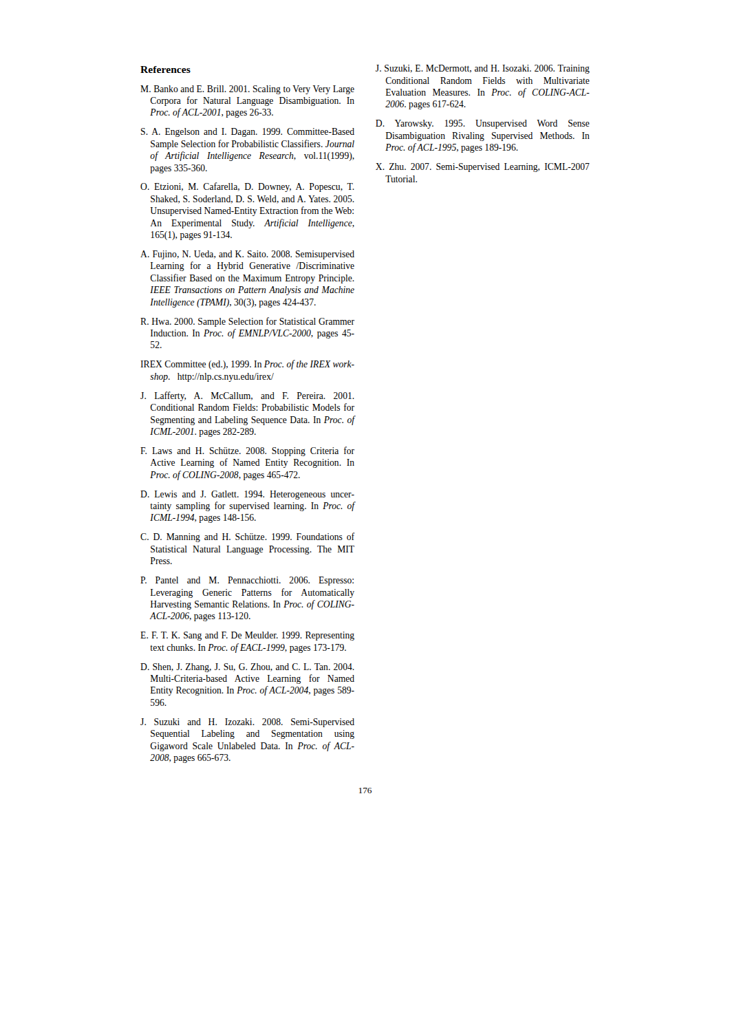References
M. Banko and E. Brill. 2001. Scaling to Very Very Large Corpora for Natural Language Disambiguation. In Proc. of ACL-2001, pages 26-33.
S. A. Engelson and I. Dagan. 1999. Committee-Based Sample Selection for Probabilistic Classifiers. Journal of Artificial Intelligence Research, vol.11(1999), pages 335-360.
O. Etzioni, M. Cafarella, D. Downey, A. Popescu, T. Shaked, S. Soderland, D. S. Weld, and A. Yates. 2005. Unsupervised Named-Entity Extraction from the Web: An Experimental Study. Artificial Intelligence, 165(1), pages 91-134.
A. Fujino, N. Ueda, and K. Saito. 2008. Semisupervised Learning for a Hybrid Generative /Discriminative Classifier Based on the Maximum Entropy Principle. IEEE Transactions on Pattern Analysis and Machine Intelligence (TPAMI), 30(3), pages 424-437.
R. Hwa. 2000. Sample Selection for Statistical Grammer Induction. In Proc. of EMNLP/VLC-2000, pages 45-52.
IREX Committee (ed.), 1999. In Proc. of the IREX workshop. http://nlp.cs.nyu.edu/irex/
J. Lafferty, A. McCallum, and F. Pereira. 2001. Conditional Random Fields: Probabilistic Models for Segmenting and Labeling Sequence Data. In Proc. of ICML-2001. pages 282-289.
F. Laws and H. Schütze. 2008. Stopping Criteria for Active Learning of Named Entity Recognition. In Proc. of COLING-2008, pages 465-472.
D. Lewis and J. Gatlett. 1994. Heterogeneous uncertainty sampling for supervised learning. In Proc. of ICML-1994, pages 148-156.
C. D. Manning and H. Schütze. 1999. Foundations of Statistical Natural Language Processing. The MIT Press.
P. Pantel and M. Pennacchiotti. 2006. Espresso: Leveraging Generic Patterns for Automatically Harvesting Semantic Relations. In Proc. of COLING-ACL-2006, pages 113-120.
E. F. T. K. Sang and F. De Meulder. 1999. Representing text chunks. In Proc. of EACL-1999, pages 173-179.
D. Shen, J. Zhang, J. Su, G. Zhou, and C. L. Tan. 2004. Multi-Criteria-based Active Learning for Named Entity Recognition. In Proc. of ACL-2004, pages 589-596.
J. Suzuki and H. Izozaki. 2008. Semi-Supervised Sequential Labeling and Segmentation using Gigaword Scale Unlabeled Data. In Proc. of ACL-2008, pages 665-673.
J. Suzuki, E. McDermott, and H. Isozaki. 2006. Training Conditional Random Fields with Multivariate Evaluation Measures. In Proc. of COLING-ACL-2006. pages 617-624.
D. Yarowsky. 1995. Unsupervised Word Sense Disambiguation Rivaling Supervised Methods. In Proc. of ACL-1995, pages 189-196.
X. Zhu. 2007. Semi-Supervised Learning, ICML-2007 Tutorial.
176